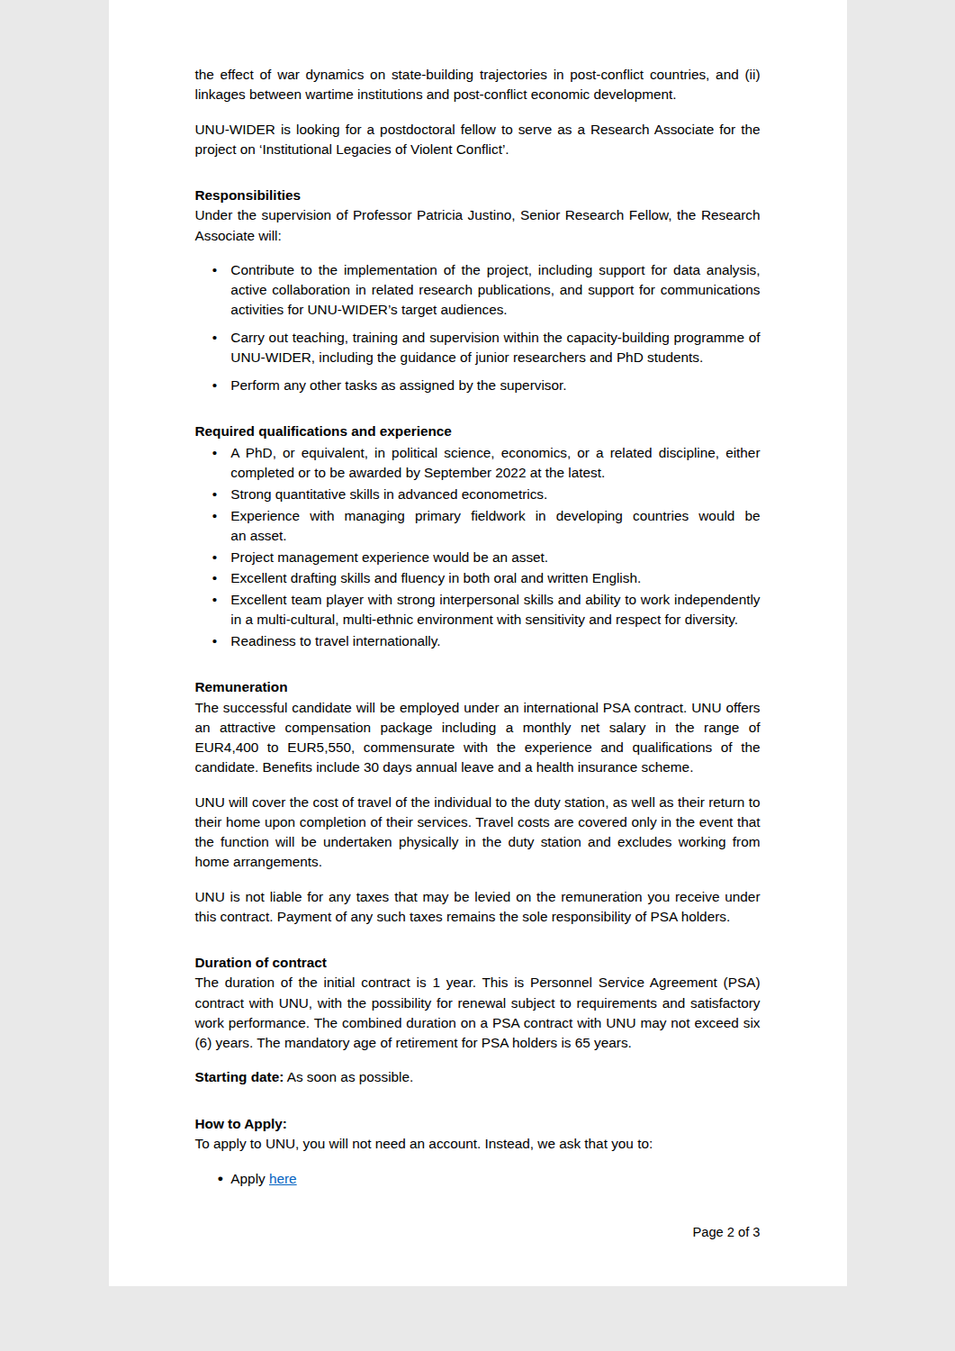the effect of war dynamics on state-building trajectories in post-conflict countries, and (ii) linkages between wartime institutions and post-conflict economic development.
UNU-WIDER is looking for a postdoctoral fellow to serve as a Research Associate for the project on ‘Institutional Legacies of Violent Conflict’.
Responsibilities
Under the supervision of Professor Patricia Justino, Senior Research Fellow, the Research Associate will:
Contribute to the implementation of the project, including support for data analysis, active collaboration in related research publications, and support for communications activities for UNU-WIDER’s target audiences.
Carry out teaching, training and supervision within the capacity-building programme of UNU-WIDER, including the guidance of junior researchers and PhD students.
Perform any other tasks as assigned by the supervisor.
Required qualifications and experience
A PhD, or equivalent, in political science, economics, or a related discipline, either completed or to be awarded by September 2022 at the latest.
Strong quantitative skills in advanced econometrics.
Experience with managing primary fieldwork in developing countries would be an asset.
Project management experience would be an asset.
Excellent drafting skills and fluency in both oral and written English.
Excellent team player with strong interpersonal skills and ability to work independently in a multi-cultural, multi-ethnic environment with sensitivity and respect for diversity.
Readiness to travel internationally.
Remuneration
The successful candidate will be employed under an international PSA contract. UNU offers an attractive compensation package including a monthly net salary in the range of EUR4,400 to EUR5,550, commensurate with the experience and qualifications of the candidate. Benefits include 30 days annual leave and a health insurance scheme.
UNU will cover the cost of travel of the individual to the duty station, as well as their return to their home upon completion of their services. Travel costs are covered only in the event that the function will be undertaken physically in the duty station and excludes working from home arrangements.
UNU is not liable for any taxes that may be levied on the remuneration you receive under this contract. Payment of any such taxes remains the sole responsibility of PSA holders.
Duration of contract
The duration of the initial contract is 1 year. This is Personnel Service Agreement (PSA) contract with UNU, with the possibility for renewal subject to requirements and satisfactory work performance. The combined duration on a PSA contract with UNU may not exceed six (6) years. The mandatory age of retirement for PSA holders is 65 years.
Starting date: As soon as possible.
How to Apply:
To apply to UNU, you will not need an account. Instead, we ask that you to:
Apply here
Page 2 of 3